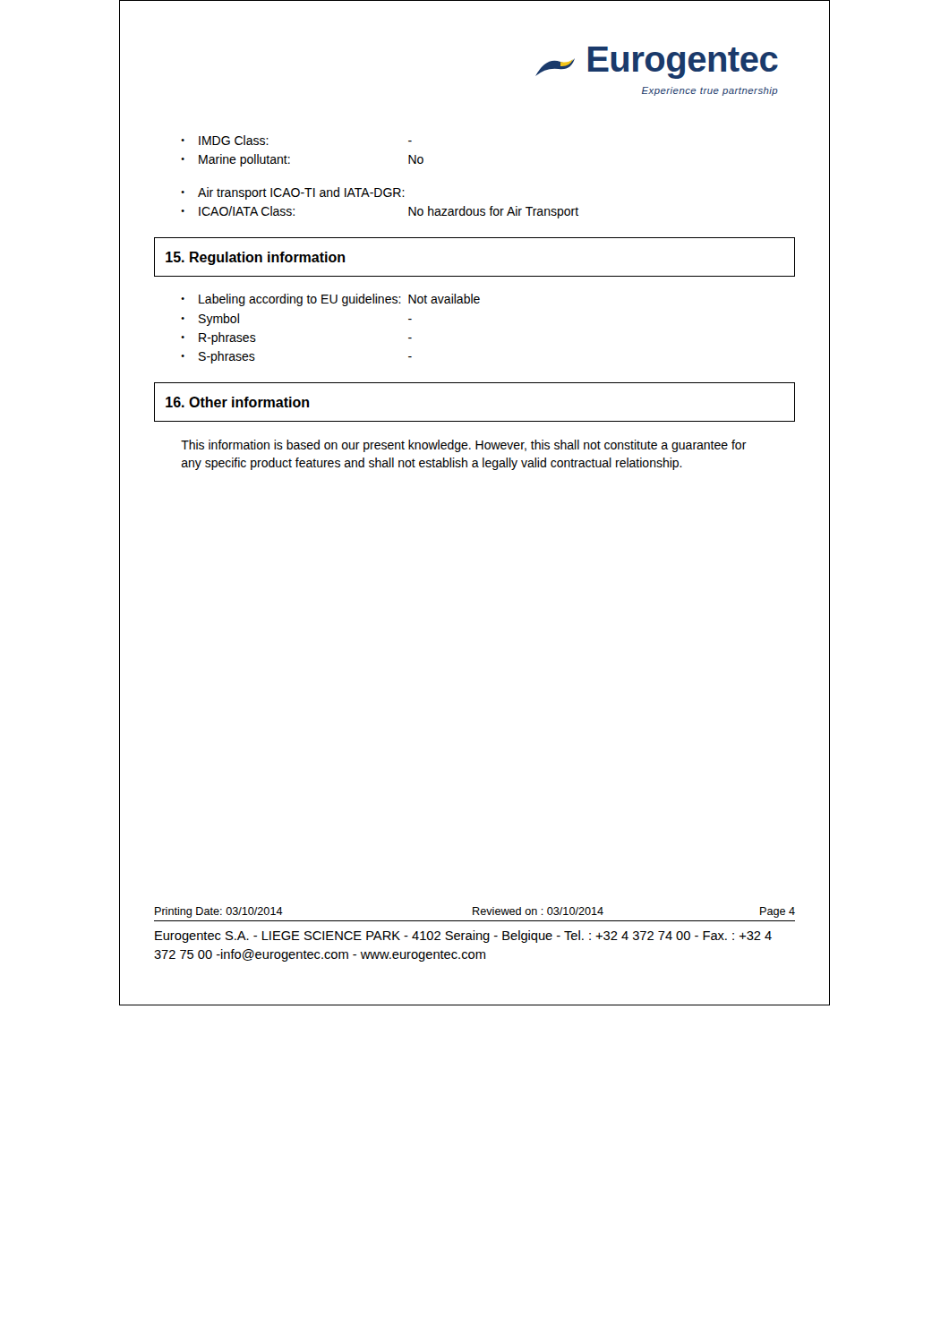Eurogentec
Experience true partnership
•
IMDG Class:
-
•
Marine pollutant:
No
•
Air transport ICAO-TI and IATA-DGR:
•
ICAO/IATA Class:
No hazardous for Air Transport
15. Regulation information
•
Labeling according to EU guidelines:
Not available
•
Symbol
-
•
R-phrases
-
•
S-phrases
-
16. Other information
This information is based on our present knowledge. However, this shall not constitute a guarantee for any specific product features and shall not establish a legally valid contractual relationship.
Printing Date: 03/10/2014
Reviewed on : 03/10/2014
Page 4
Eurogentec S.A. - LIEGE SCIENCE PARK - 4102 Seraing - Belgique - Tel. : +32 4 372 74 00 - Fax. : +32 4 372 75 00 -info@eurogentec.com - www.eurogentec.com